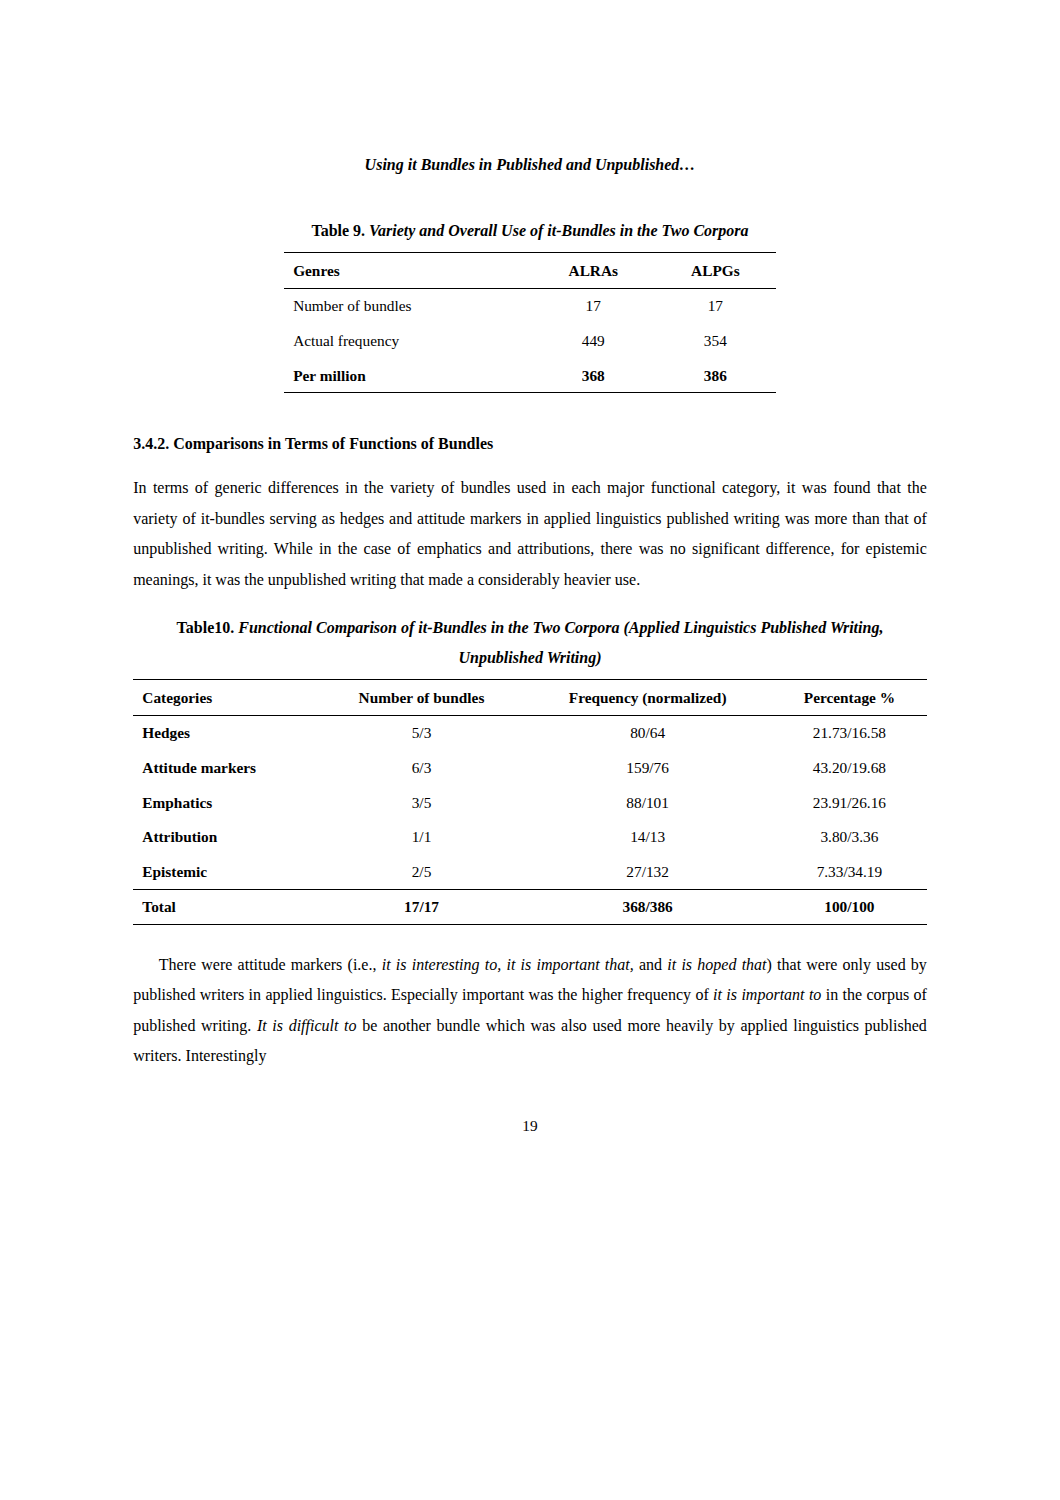Using it Bundles in Published and Unpublished…
Table 9. Variety and Overall Use of it-Bundles in the Two Corpora
| Genres | ALRAs | ALPGs |
| --- | --- | --- |
| Number of bundles | 17 | 17 |
| Actual frequency | 449 | 354 |
| Per million | 368 | 386 |
3.4.2. Comparisons in Terms of Functions of Bundles
In terms of generic differences in the variety of bundles used in each major functional category, it was found that the variety of it-bundles serving as hedges and attitude markers in applied linguistics published writing was more than that of unpublished writing. While in the case of emphatics and attributions, there was no significant difference, for epistemic meanings, it was the unpublished writing that made a considerably heavier use.
Table10. Functional Comparison of it-Bundles in the Two Corpora (Applied Linguistics Published Writing, Unpublished Writing)
| Categories | Number of bundles | Frequency (normalized) | Percentage % |
| --- | --- | --- | --- |
| Hedges | 5/3 | 80/64 | 21.73/16.58 |
| Attitude markers | 6/3 | 159/76 | 43.20/19.68 |
| Emphatics | 3/5 | 88/101 | 23.91/26.16 |
| Attribution | 1/1 | 14/13 | 3.80/3.36 |
| Epistemic | 2/5 | 27/132 | 7.33/34.19 |
| Total | 17/17 | 368/386 | 100/100 |
There were attitude markers (i.e., it is interesting to, it is important that, and it is hoped that) that were only used by published writers in applied linguistics. Especially important was the higher frequency of it is important to in the corpus of published writing. It is difficult to be another bundle which was also used more heavily by applied linguistics published writers. Interestingly
19